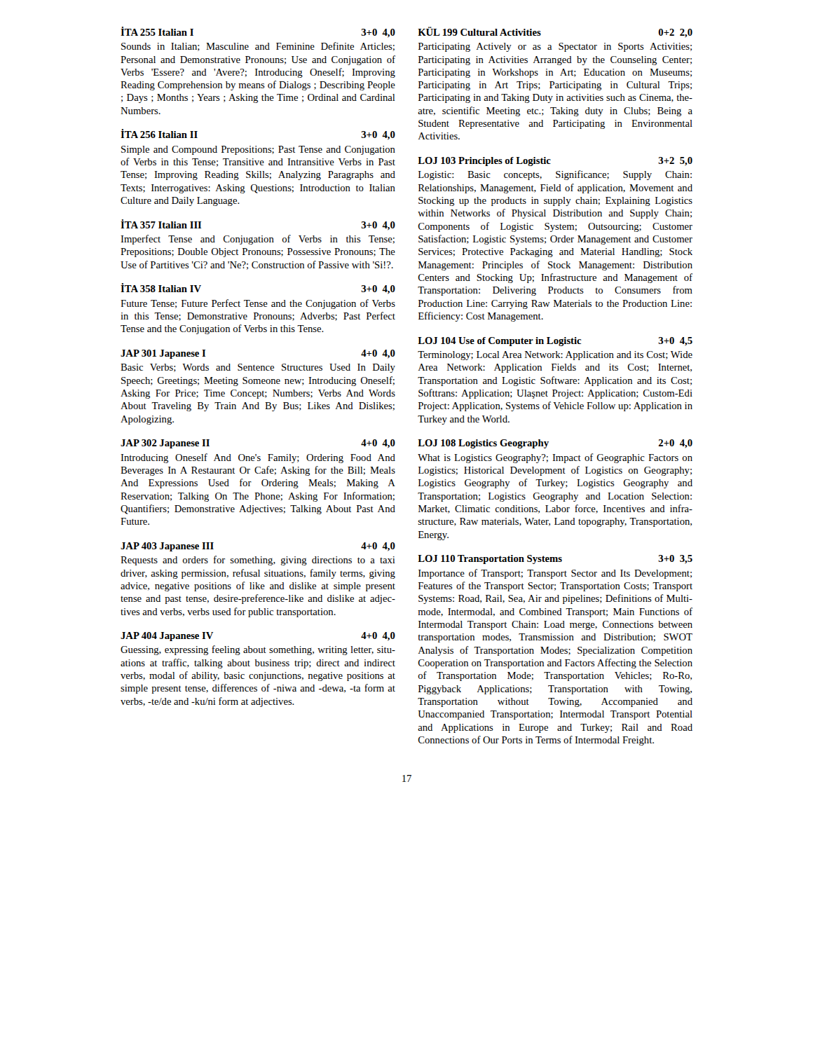İTA 255 Italian I 3+0 4,0
Sounds in Italian; Masculine and Feminine Definite Articles; Personal and Demonstrative Pronouns; Use and Conjugation of Verbs 'Essere? and 'Avere?; Introducing Oneself; Improving Reading Comprehension by means of Dialogs ; Describing People ; Days ; Months ; Years ; Asking the Time ; Ordinal and Cardinal Numbers.
İTA 256 Italian II 3+0 4,0
Simple and Compound Prepositions; Past Tense and Conjugation of Verbs in this Tense; Transitive and Intransitive Verbs in Past Tense; Improving Reading Skills; Analyzing Paragraphs and Texts; Interrogatives: Asking Questions; Introduction to Italian Culture and Daily Language.
İTA 357 Italian III 3+0 4,0
Imperfect Tense and Conjugation of Verbs in this Tense; Prepositions; Double Object Pronouns; Possessive Pronouns; The Use of Partitives 'Ci? and 'Ne?; Construction of Passive with 'Si!?.
İTA 358 Italian IV 3+0 4,0
Future Tense; Future Perfect Tense and the Conjugation of Verbs in this Tense; Demonstrative Pronouns; Adverbs; Past Perfect Tense and the Conjugation of Verbs in this Tense.
JAP 301 Japanese I 4+0 4,0
Basic Verbs; Words and Sentence Structures Used In Daily Speech; Greetings; Meeting Someone new; Introducing Oneself; Asking For Price; Time Concept; Numbers; Verbs And Words About Traveling By Train And By Bus; Likes And Dislikes; Apologizing.
JAP 302 Japanese II 4+0 4,0
Introducing Oneself And One's Family; Ordering Food And Beverages In A Restaurant Or Cafe; Asking for the Bill; Meals And Expressions Used for Ordering Meals; Making A Reservation; Talking On The Phone; Asking For Information; Quantifiers; Demonstrative Adjectives; Talking About Past And Future.
JAP 403 Japanese III 4+0 4,0
Requests and orders for something, giving directions to a taxi driver, asking permission, refusal situations, family terms, giving advice, negative positions of like and dislike at simple present tense and past tense, desire-preference-like and dislike at adjectives and verbs, verbs used for public transportation.
JAP 404 Japanese IV 4+0 4,0
Guessing, expressing feeling about something, writing letter, situations at traffic, talking about business trip; direct and indirect verbs, modal of ability, basic conjunctions, negative positions at simple present tense, differences of -niwa and -dewa, -ta form at verbs, -te/de and -ku/ni form at adjectives.
KÜL 199 Cultural Activities 0+2 2,0
Participating Actively or as a Spectator in Sports Activities; Participating in Activities Arranged by the Counseling Center; Participating in Workshops in Art; Education on Museums; Participating in Art Trips; Participating in Cultural Trips; Participating in and Taking Duty in activities such as Cinema, theatre, scientific Meeting etc.; Taking duty in Clubs; Being a Student Representative and Participating in Environmental Activities.
LOJ 103 Principles of Logistic 3+2 5,0
Logistic: Basic concepts, Significance; Supply Chain: Relationships, Management, Field of application, Movement and Stocking up the products in supply chain; Explaining Logistics within Networks of Physical Distribution and Supply Chain; Components of Logistic System; Outsourcing; Customer Satisfaction; Logistic Systems; Order Management and Customer Services; Protective Packaging and Material Handling; Stock Management: Principles of Stock Management: Distribution Centers and Stocking Up; Infrastructure and Management of Transportation: Delivering Products to Consumers from Production Line: Carrying Raw Materials to the Production Line: Efficiency: Cost Management.
LOJ 104 Use of Computer in Logistic 3+0 4,5
Terminology; Local Area Network: Application and its Cost; Wide Area Network: Application Fields and its Cost; Internet, Transportation and Logistic Software: Application and its Cost; Softtrans: Application; Ulaşnet Project: Application; Custom-Edi Project: Application, Systems of Vehicle Follow up: Application in Turkey and the World.
LOJ 108 Logistics Geography 2+0 4,0
What is Logistics Geography?; Impact of Geographic Factors on Logistics; Historical Development of Logistics on Geography; Logistics Geography of Turkey; Logistics Geography and Transportation; Logistics Geography and Location Selection: Market, Climatic conditions, Labor force, Incentives and infrastructure, Raw materials, Water, Land topography, Transportation, Energy.
LOJ 110 Transportation Systems 3+0 3,5
Importance of Transport; Transport Sector and Its Development; Features of the Transport Sector; Transportation Costs; Transport Systems: Road, Rail, Sea, Air and pipelines; Definitions of Multi-mode, Intermodal, and Combined Transport; Main Functions of Intermodal Transport Chain: Load merge, Connections between transportation modes, Transmission and Distribution; SWOT Analysis of Transportation Modes; Specialization Competition Cooperation on Transportation and Factors Affecting the Selection of Transportation Mode; Transportation Vehicles; Ro-Ro, Piggyback Applications; Transportation with Towing, Transportation without Towing, Accompanied and Unaccompanied Transportation; Intermodal Transport Potential and Applications in Europe and Turkey; Rail and Road Connections of Our Ports in Terms of Intermodal Freight.
17